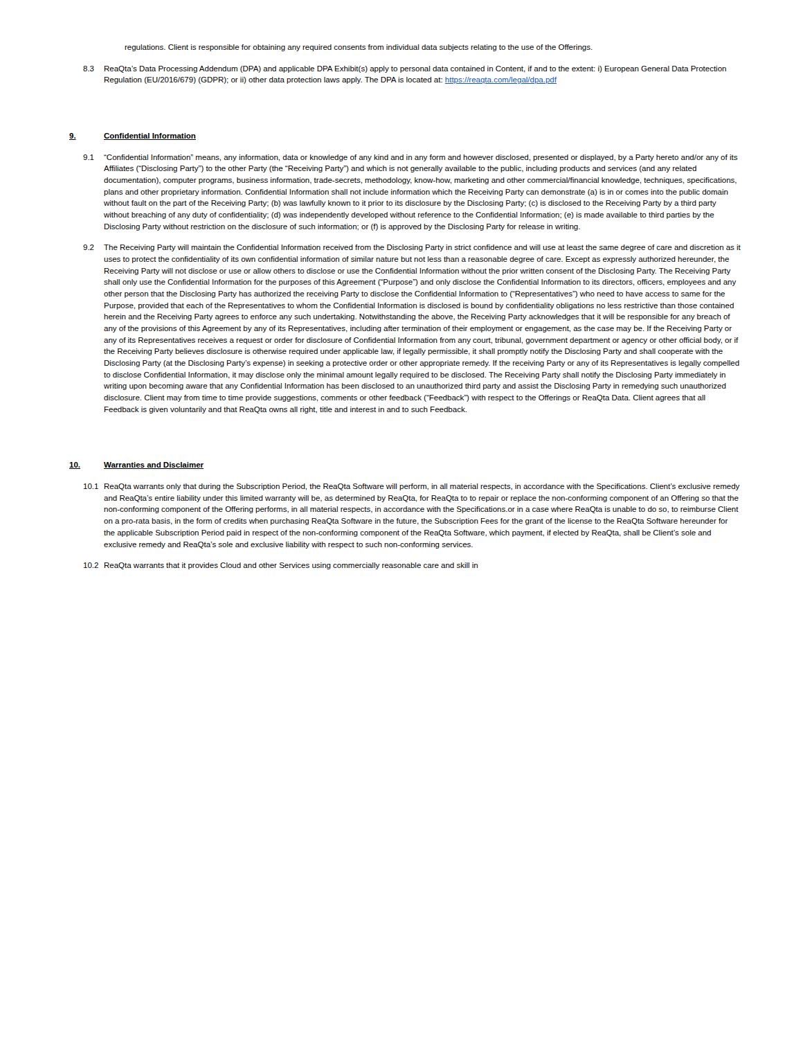regulations. Client is responsible for obtaining any required consents from individual data subjects relating to the use of the Offerings.
8.3
ReaQta’s Data Processing Addendum (DPA) and applicable DPA Exhibit(s) apply to personal data contained in Content, if and to the extent: i) European General Data Protection Regulation (EU/2016/679) (GDPR); or ii) other data protection laws apply. The DPA is located at: https://reaqta.com/legal/dpa.pdf
9. Confidential Information
9.1
“Confidential Information” means, any information, data or knowledge of any kind and in any form and however disclosed, presented or displayed, by a Party hereto and/or any of its Affiliates (“Disclosing Party”) to the other Party (the “Receiving Party”) and which is not generally available to the public, including products and services (and any related documentation), computer programs, business information, trade-secrets, methodology, know-how, marketing and other commercial/financial knowledge, techniques, specifications, plans and other proprietary information. Confidential Information shall not include information which the Receiving Party can demonstrate (a) is in or comes into the public domain without fault on the part of the Receiving Party; (b) was lawfully known to it prior to its disclosure by the Disclosing Party; (c) is disclosed to the Receiving Party by a third party without breaching of any duty of confidentiality; (d) was independently developed without reference to the Confidential Information; (e) is made available to third parties by the Disclosing Party without restriction on the disclosure of such information; or (f) is approved by the Disclosing Party for release in writing.
9.2
The Receiving Party will maintain the Confidential Information received from the Disclosing Party in strict confidence and will use at least the same degree of care and discretion as it uses to protect the confidentiality of its own confidential information of similar nature but not less than a reasonable degree of care. Except as expressly authorized hereunder, the Receiving Party will not disclose or use or allow others to disclose or use the Confidential Information without the prior written consent of the Disclosing Party. The Receiving Party shall only use the Confidential Information for the purposes of this Agreement (“Purpose”) and only disclose the Confidential Information to its directors, officers, employees and any other person that the Disclosing Party has authorized the receiving Party to disclose the Confidential Information to (“Representatives”) who need to have access to same for the Purpose, provided that each of the Representatives to whom the Confidential Information is disclosed is bound by confidentiality obligations no less restrictive than those contained herein and the Receiving Party agrees to enforce any such undertaking. Notwithstanding the above, the Receiving Party acknowledges that it will be responsible for any breach of any of the provisions of this Agreement by any of its Representatives, including after termination of their employment or engagement, as the case may be. If the Receiving Party or any of its Representatives receives a request or order for disclosure of Confidential Information from any court, tribunal, government department or agency or other official body, or if the Receiving Party believes disclosure is otherwise required under applicable law, if legally permissible, it shall promptly notify the Disclosing Party and shall cooperate with the Disclosing Party (at the Disclosing Party’s expense) in seeking a protective order or other appropriate remedy. If the receiving Party or any of its Representatives is legally compelled to disclose Confidential Information, it may disclose only the minimal amount legally required to be disclosed. The Receiving Party shall notify the Disclosing Party immediately in writing upon becoming aware that any Confidential Information has been disclosed to an unauthorized third party and assist the Disclosing Party in remedying such unauthorized disclosure. Client may from time to time provide suggestions, comments or other feedback (“Feedback”) with respect to the Offerings or ReaQta Data. Client agrees that all Feedback is given voluntarily and that ReaQta owns all right, title and interest in and to such Feedback.
10. Warranties and Disclaimer
10.1
ReaQta warrants only that during the Subscription Period, the ReaQta Software will perform, in all material respects, in accordance with the Specifications. Client’s exclusive remedy and ReaQta’s entire liability under this limited warranty will be, as determined by ReaQta, for ReaQta to to repair or replace the non-conforming component of an Offering so that the non-conforming component of the Offering performs, in all material respects, in accordance with the Specifications.or in a case where ReaQta is unable to do so, to reimburse Client on a pro-rata basis, in the form of credits when purchasing ReaQta Software in the future, the Subscription Fees for the grant of the license to the ReaQta Software hereunder for the applicable Subscription Period paid in respect of the non-conforming component of the ReaQta Software, which payment, if elected by ReaQta, shall be Client’s sole and exclusive remedy and ReaQta’s sole and exclusive liability with respect to such non-conforming services.
10.2
ReaQta warrants that it provides Cloud and other Services using commercially reasonable care and skill in